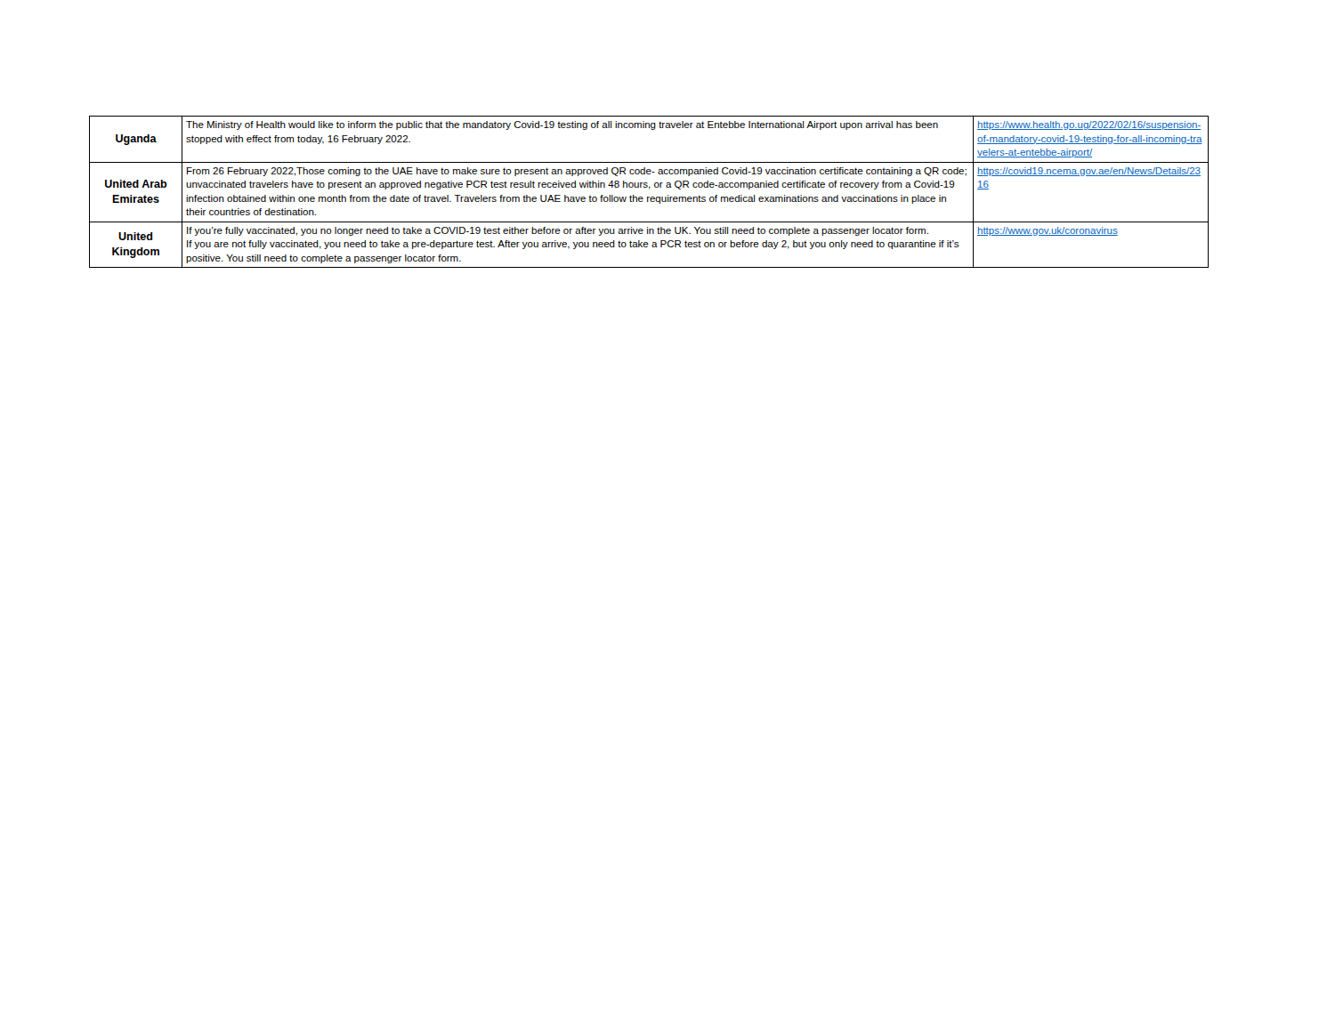| Uganda | The Ministry of Health would like to inform the public that the mandatory Covid-19 testing of all incoming traveler at Entebbe International Airport upon arrival has been stopped with effect from today, 16 February 2022. | https://www.health.go.ug/2022/02/16/suspension-of-mandatory-covid-19-testing-for-all-incoming-travelers-at-entebbe-airport/ |
| United Arab Emirates | From 26 February 2022,Those coming to the UAE have to make sure to present an approved QR code- accompanied Covid-19 vaccination certificate containing a QR code; unvaccinated travelers have to present an approved negative PCR test result received within 48 hours, or a QR code-accompanied certificate of recovery from a Covid-19 infection obtained within one month from the date of travel. Travelers from the UAE have to follow the requirements of medical examinations and vaccinations in place in their countries of destination. | https://covid19.ncema.gov.ae/en/News/Details/2316 |
| United Kingdom | If you’re fully vaccinated, you no longer need to take a COVID-19 test either before or after you arrive in the UK. You still need to complete a passenger locator form. If you are not fully vaccinated, you need to take a pre-departure test. After you arrive, you need to take a PCR test on or before day 2, but you only need to quarantine if it’s positive. You still need to complete a passenger locator form. | https://www.gov.uk/coronavirus |